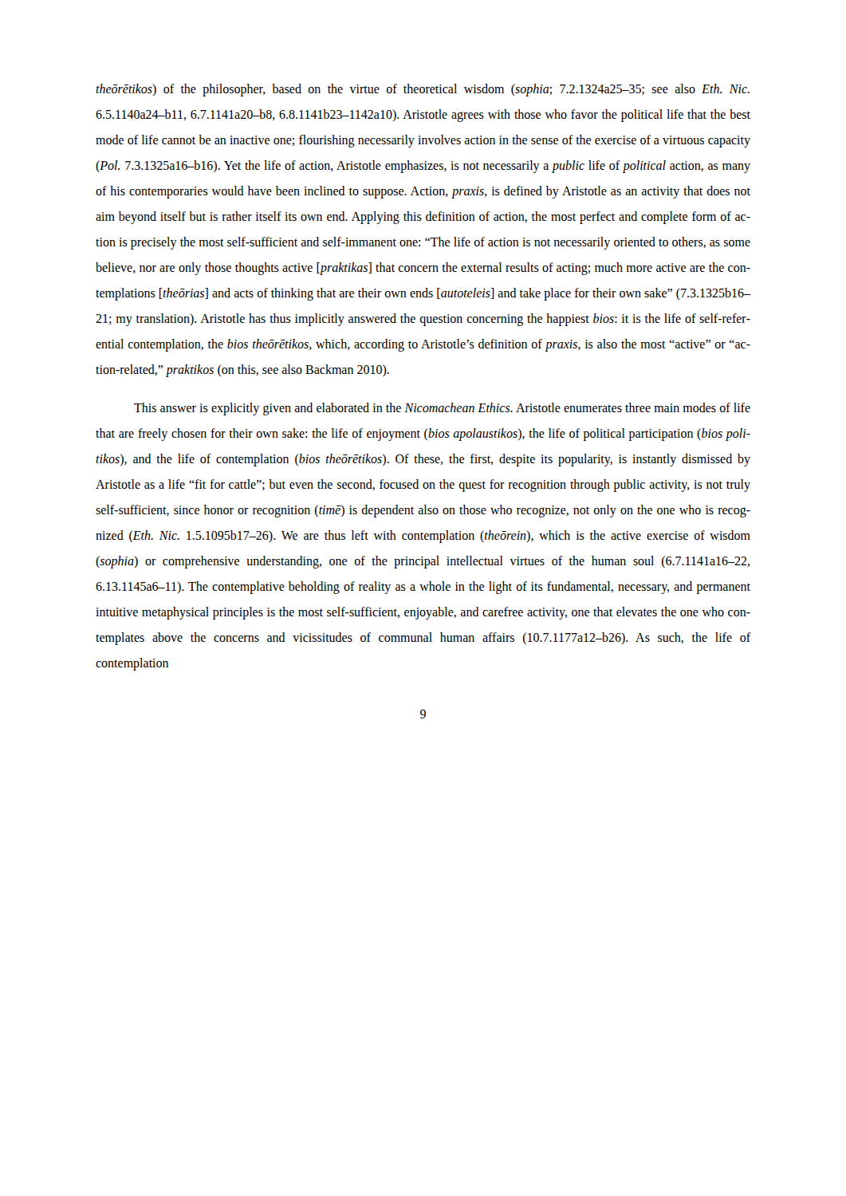theōrētikos) of the philosopher, based on the virtue of theoretical wisdom (sophia; 7.2.1324a25–35; see also Eth. Nic. 6.5.1140a24–b11, 6.7.1141a20–b8, 6.8.1141b23–1142a10). Aristotle agrees with those who favor the political life that the best mode of life cannot be an inactive one; flourishing necessarily involves action in the sense of the exercise of a virtuous capacity (Pol. 7.3.1325a16–b16). Yet the life of action, Aristotle emphasizes, is not necessarily a public life of political action, as many of his contemporaries would have been inclined to suppose. Action, praxis, is defined by Aristotle as an activity that does not aim beyond itself but is rather itself its own end. Applying this definition of action, the most perfect and complete form of action is precisely the most self-sufficient and self-immanent one: “The life of action is not necessarily oriented to others, as some believe, nor are only those thoughts active [praktikas] that concern the external results of acting; much more active are the contemplations [theōrias] and acts of thinking that are their own ends [autoteleis] and take place for their own sake” (7.3.1325b16–21; my translation). Aristotle has thus implicitly answered the question concerning the happiest bios: it is the life of self-referential contemplation, the bios theōrētikos, which, according to Aristotle’s definition of praxis, is also the most “active” or “action-related,” praktikos (on this, see also Backman 2010).
This answer is explicitly given and elaborated in the Nicomachean Ethics. Aristotle enumerates three main modes of life that are freely chosen for their own sake: the life of enjoyment (bios apolaustikos), the life of political participation (bios politikos), and the life of contemplation (bios theōrētikos). Of these, the first, despite its popularity, is instantly dismissed by Aristotle as a life “fit for cattle”; but even the second, focused on the quest for recognition through public activity, is not truly self-sufficient, since honor or recognition (timē) is dependent also on those who recognize, not only on the one who is recognized (Eth. Nic. 1.5.1095b17–26). We are thus left with contemplation (theōrein), which is the active exercise of wisdom (sophia) or comprehensive understanding, one of the principal intellectual virtues of the human soul (6.7.1141a16–22, 6.13.1145a6–11). The contemplative beholding of reality as a whole in the light of its fundamental, necessary, and permanent intuitive metaphysical principles is the most self-sufficient, enjoyable, and carefree activity, one that elevates the one who contemplates above the concerns and vicissitudes of communal human affairs (10.7.1177a12–b26). As such, the life of contemplation
9